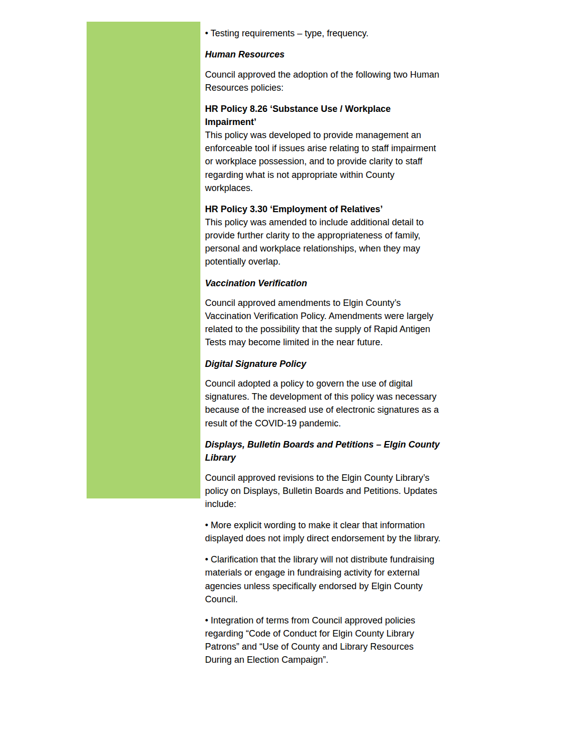• Testing requirements – type, frequency.
Human Resources
Council approved the adoption of the following two Human Resources policies:
HR Policy 8.26 ‘Substance Use / Workplace Impairment’
This policy was developed to provide management an enforceable tool if issues arise relating to staff impairment or workplace possession, and to provide clarity to staff regarding what is not appropriate within County workplaces.
HR Policy 3.30 ‘Employment of Relatives’
This policy was amended to include additional detail to provide further clarity to the appropriateness of family, personal and workplace relationships, when they may potentially overlap.
Vaccination Verification
Council approved amendments to Elgin County’s Vaccination Verification Policy. Amendments were largely related to the possibility that the supply of Rapid Antigen Tests may become limited in the near future.
Digital Signature Policy
Council adopted a policy to govern the use of digital signatures. The development of this policy was necessary because of the increased use of electronic signatures as a result of the COVID-19 pandemic.
Displays, Bulletin Boards and Petitions – Elgin County Library
Council approved revisions to the Elgin County Library’s policy on Displays, Bulletin Boards and Petitions. Updates include:
• More explicit wording to make it clear that information displayed does not imply direct endorsement by the library.
• Clarification that the library will not distribute fundraising materials or engage in fundraising activity for external agencies unless specifically endorsed by Elgin County Council.
• Integration of terms from Council approved policies regarding “Code of Conduct for Elgin County Library Patrons” and “Use of County and Library Resources During an Election Campaign”.